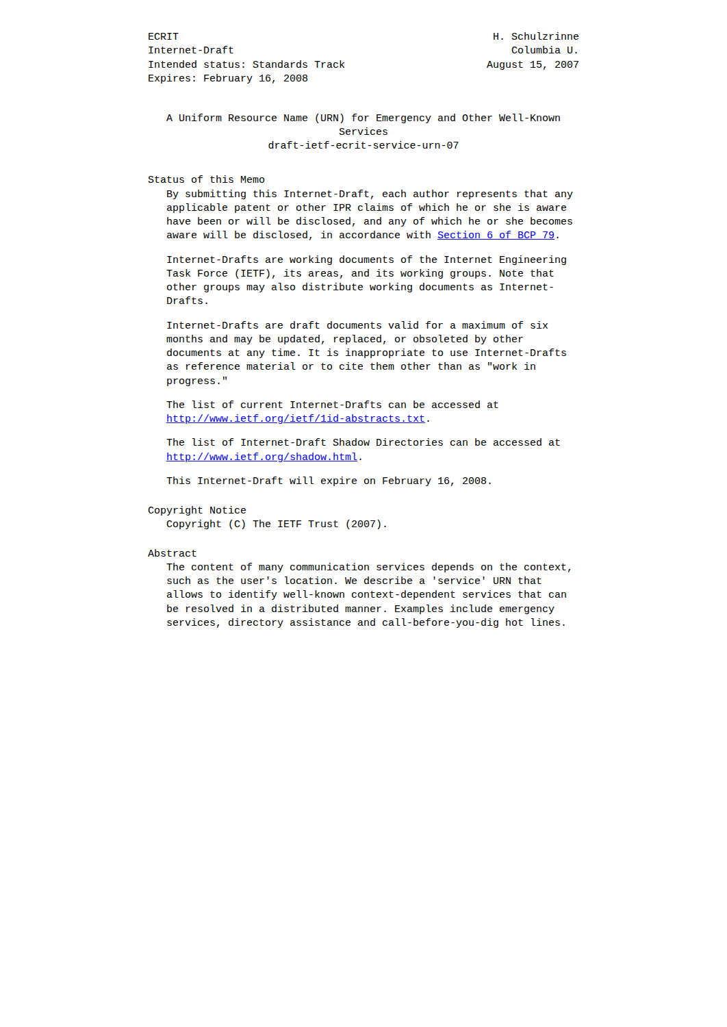ECRIT H. Schulzrinne
Internet-Draft Columbia U.
Intended status: Standards Track August 15, 2007
Expires: February 16, 2008
A Uniform Resource Name (URN) for Emergency and Other Well-Known
Services
draft-ietf-ecrit-service-urn-07
Status of this Memo
By submitting this Internet-Draft, each author represents that any applicable patent or other IPR claims of which he or she is aware have been or will be disclosed, and any of which he or she becomes aware will be disclosed, in accordance with Section 6 of BCP 79.
Internet-Drafts are working documents of the Internet Engineering Task Force (IETF), its areas, and its working groups. Note that other groups may also distribute working documents as Internet-Drafts.
Internet-Drafts are draft documents valid for a maximum of six months and may be updated, replaced, or obsoleted by other documents at any time. It is inappropriate to use Internet-Drafts as reference material or to cite them other than as "work in progress."
The list of current Internet-Drafts can be accessed at http://www.ietf.org/ietf/1id-abstracts.txt.
The list of Internet-Draft Shadow Directories can be accessed at http://www.ietf.org/shadow.html.
This Internet-Draft will expire on February 16, 2008.
Copyright Notice
Copyright (C) The IETF Trust (2007).
Abstract
The content of many communication services depends on the context, such as the user's location. We describe a 'service' URN that allows to identify well-known context-dependent services that can be resolved in a distributed manner. Examples include emergency services, directory assistance and call-before-you-dig hot lines.